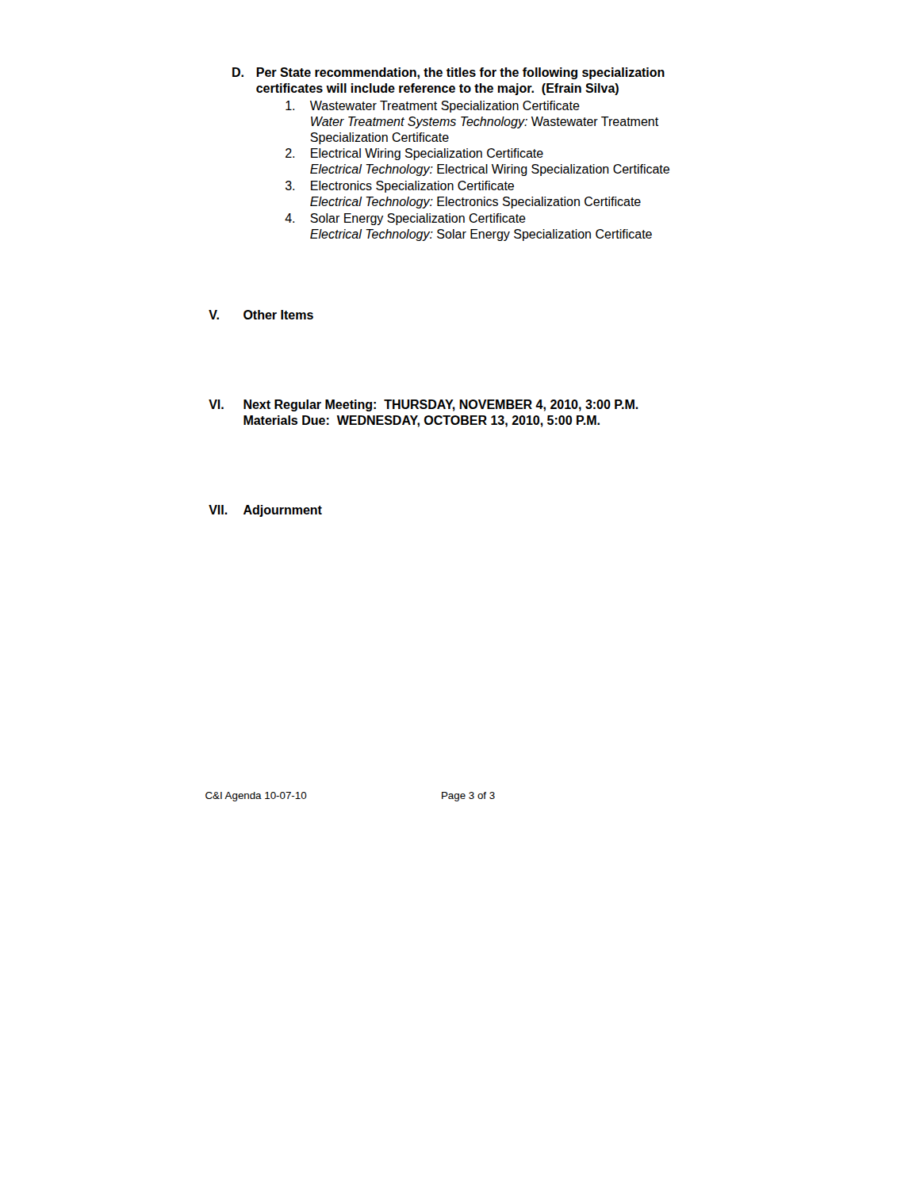D. Per State recommendation, the titles for the following specialization certificates will include reference to the major. (Efrain Silva)
1. Wastewater Treatment Specialization Certificate Water Treatment Systems Technology: Wastewater Treatment Specialization Certificate
2. Electrical Wiring Specialization Certificate Electrical Technology: Electrical Wiring Specialization Certificate
3. Electronics Specialization Certificate Electrical Technology: Electronics Specialization Certificate
4. Solar Energy Specialization Certificate Electrical Technology: Solar Energy Specialization Certificate
V. Other Items
VI. Next Regular Meeting: THURSDAY, NOVEMBER 4, 2010, 3:00 P.M. Materials Due: WEDNESDAY, OCTOBER 13, 2010, 5:00 P.M.
VII. Adjournment
C&I Agenda 10-07-10
Page 3 of 3